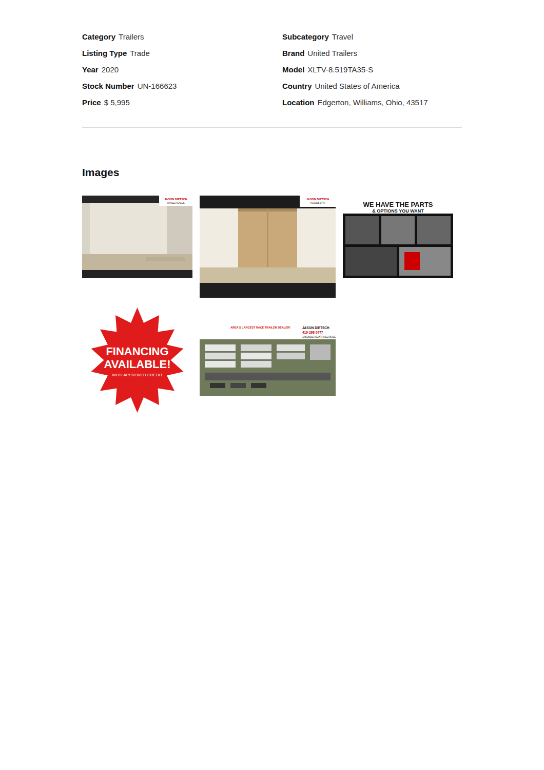Category Trailers
Listing Type Trade
Year 2020
Stock Number UN-166623
Price$ 5,995
Subcategory Travel
Brand United Trailers
Model XLTV-8.519TA35-S
Country United States of America
Location Edgerton, Williams, Ohio, 43517
Images